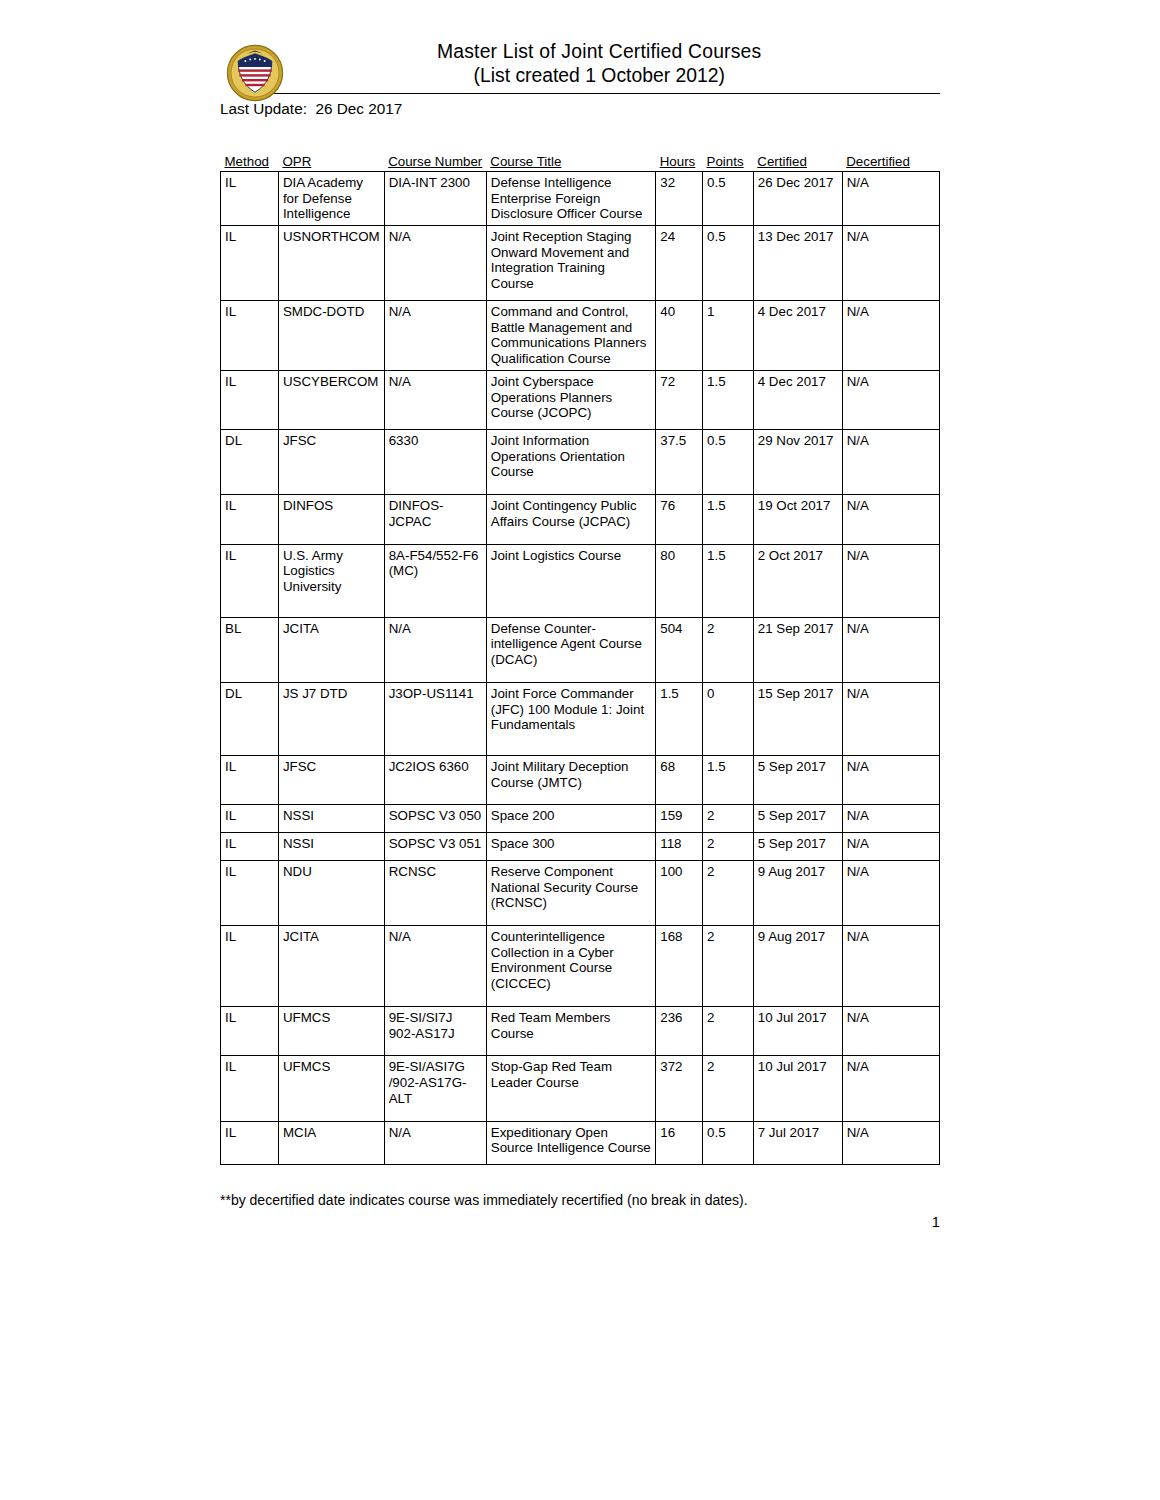Master List of Joint Certified Courses
(List created 1 October 2012)
Last Update: 26 Dec 2017
| Method | OPR | Course Number | Course Title | Hours | Points | Certified | Decertified |
| --- | --- | --- | --- | --- | --- | --- | --- |
| IL | DIA Academy for Defense Intelligence | DIA-INT 2300 | Defense Intelligence Enterprise Foreign Disclosure Officer Course | 32 | 0.5 | 26 Dec 2017 | N/A |
| IL | USNORTHCOM | N/A | Joint Reception Staging Onward Movement and Integration Training Course | 24 | 0.5 | 13 Dec 2017 | N/A |
| IL | SMDC-DOTD | N/A | Command and Control, Battle Management and Communications Planners Qualification Course | 40 | 1 | 4 Dec 2017 | N/A |
| IL | USCYBERCOM | N/A | Joint Cyberspace Operations Planners Course (JCOPC) | 72 | 1.5 | 4 Dec 2017 | N/A |
| DL | JFSC | 6330 | Joint Information Operations Orientation Course | 37.5 | 0.5 | 29 Nov 2017 | N/A |
| IL | DINFOS | DINFOS-JCPAC | Joint Contingency Public Affairs Course (JCPAC) | 76 | 1.5 | 19 Oct 2017 | N/A |
| IL | U.S. Army Logistics University | 8A-F54/552-F6 (MC) | Joint Logistics Course | 80 | 1.5 | 2 Oct 2017 | N/A |
| BL | JCITA | N/A | Defense Counter-intelligence Agent Course (DCAC) | 504 | 2 | 21 Sep 2017 | N/A |
| DL | JS J7 DTD | J3OP-US1141 | Joint Force Commander (JFC) 100 Module 1: Joint Fundamentals | 1.5 | 0 | 15 Sep 2017 | N/A |
| IL | JFSC | JC2IOS 6360 | Joint Military Deception Course (JMTC) | 68 | 1.5 | 5 Sep 2017 | N/A |
| IL | NSSI | SOPSC V3 050 | Space 200 | 159 | 2 | 5 Sep 2017 | N/A |
| IL | NSSI | SOPSC V3 051 | Space 300 | 118 | 2 | 5 Sep 2017 | N/A |
| IL | NDU | RCNSC | Reserve Component National Security Course (RCNSC) | 100 | 2 | 9 Aug 2017 | N/A |
| IL | JCITA | N/A | Counterintelligence Collection in a Cyber Environment Course (CICCEC) | 168 | 2 | 9 Aug 2017 | N/A |
| IL | UFMCS | 9E-SI/SI7J 902-AS17J | Red Team Members Course | 236 | 2 | 10 Jul 2017 | N/A |
| IL | UFMCS | 9E-SI/ASI7G /902-AS17G-ALT | Stop-Gap Red Team Leader Course | 372 | 2 | 10 Jul 2017 | N/A |
| IL | MCIA | N/A | Expeditionary Open Source Intelligence Course | 16 | 0.5 | 7 Jul 2017 | N/A |
**by decertified date indicates course was immediately recertified (no break in dates).
1